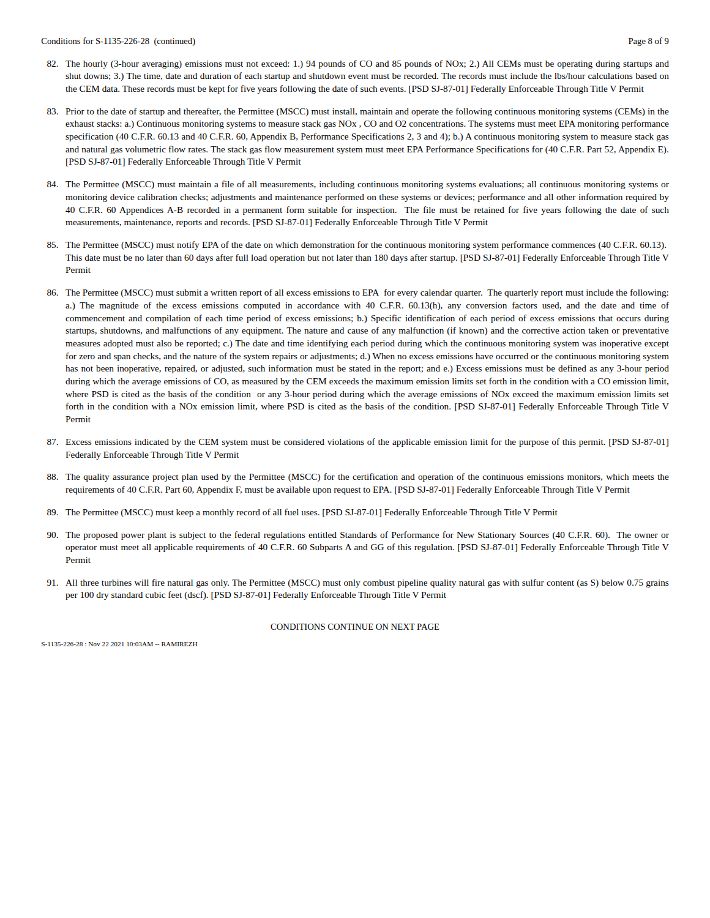Conditions for S-1135-226-28 (continued)
Page 8 of 9
82. The hourly (3-hour averaging) emissions must not exceed: 1.) 94 pounds of CO and 85 pounds of NOx; 2.) All CEMs must be operating during startups and shut downs; 3.) The time, date and duration of each startup and shutdown event must be recorded. The records must include the lbs/hour calculations based on the CEM data. These records must be kept for five years following the date of such events. [PSD SJ-87-01] Federally Enforceable Through Title V Permit
83. Prior to the date of startup and thereafter, the Permittee (MSCC) must install, maintain and operate the following continuous monitoring systems (CEMs) in the exhaust stacks: a.) Continuous monitoring systems to measure stack gas NOx , CO and O2 concentrations. The systems must meet EPA monitoring performance specification (40 C.F.R. 60.13 and 40 C.F.R. 60, Appendix B, Performance Specifications 2, 3 and 4); b.) A continuous monitoring system to measure stack gas and natural gas volumetric flow rates. The stack gas flow measurement system must meet EPA Performance Specifications for (40 C.F.R. Part 52, Appendix E). [PSD SJ-87-01] Federally Enforceable Through Title V Permit
84. The Permittee (MSCC) must maintain a file of all measurements, including continuous monitoring systems evaluations; all continuous monitoring systems or monitoring device calibration checks; adjustments and maintenance performed on these systems or devices; performance and all other information required by 40 C.F.R. 60 Appendices A-B recorded in a permanent form suitable for inspection. The file must be retained for five years following the date of such measurements, maintenance, reports and records. [PSD SJ-87-01] Federally Enforceable Through Title V Permit
85. The Permittee (MSCC) must notify EPA of the date on which demonstration for the continuous monitoring system performance commences (40 C.F.R. 60.13). This date must be no later than 60 days after full load operation but not later than 180 days after startup. [PSD SJ-87-01] Federally Enforceable Through Title V Permit
86. The Permittee (MSCC) must submit a written report of all excess emissions to EPA for every calendar quarter. The quarterly report must include the following: a.) The magnitude of the excess emissions computed in accordance with 40 C.F.R. 60.13(h), any conversion factors used, and the date and time of commencement and compilation of each time period of excess emissions; b.) Specific identification of each period of excess emissions that occurs during startups, shutdowns, and malfunctions of any equipment. The nature and cause of any malfunction (if known) and the corrective action taken or preventative measures adopted must also be reported; c.) The date and time identifying each period during which the continuous monitoring system was inoperative except for zero and span checks, and the nature of the system repairs or adjustments; d.) When no excess emissions have occurred or the continuous monitoring system has not been inoperative, repaired, or adjusted, such information must be stated in the report; and e.) Excess emissions must be defined as any 3-hour period during which the average emissions of CO, as measured by the CEM exceeds the maximum emission limits set forth in the condition with a CO emission limit, where PSD is cited as the basis of the condition or any 3-hour period during which the average emissions of NOx exceed the maximum emission limits set forth in the condition with a NOx emission limit, where PSD is cited as the basis of the condition. [PSD SJ-87-01] Federally Enforceable Through Title V Permit
87. Excess emissions indicated by the CEM system must be considered violations of the applicable emission limit for the purpose of this permit. [PSD SJ-87-01] Federally Enforceable Through Title V Permit
88. The quality assurance project plan used by the Permittee (MSCC) for the certification and operation of the continuous emissions monitors, which meets the requirements of 40 C.F.R. Part 60, Appendix F, must be available upon request to EPA. [PSD SJ-87-01] Federally Enforceable Through Title V Permit
89. The Permittee (MSCC) must keep a monthly record of all fuel uses. [PSD SJ-87-01] Federally Enforceable Through Title V Permit
90. The proposed power plant is subject to the federal regulations entitled Standards of Performance for New Stationary Sources (40 C.F.R. 60). The owner or operator must meet all applicable requirements of 40 C.F.R. 60 Subparts A and GG of this regulation. [PSD SJ-87-01] Federally Enforceable Through Title V Permit
91. All three turbines will fire natural gas only. The Permittee (MSCC) must only combust pipeline quality natural gas with sulfur content (as S) below 0.75 grains per 100 dry standard cubic feet (dscf). [PSD SJ-87-01] Federally Enforceable Through Title V Permit
CONDITIONS CONTINUE ON NEXT PAGE
S-1135-226-28 : Nov 22 2021 10:03AM -- RAMIREZH